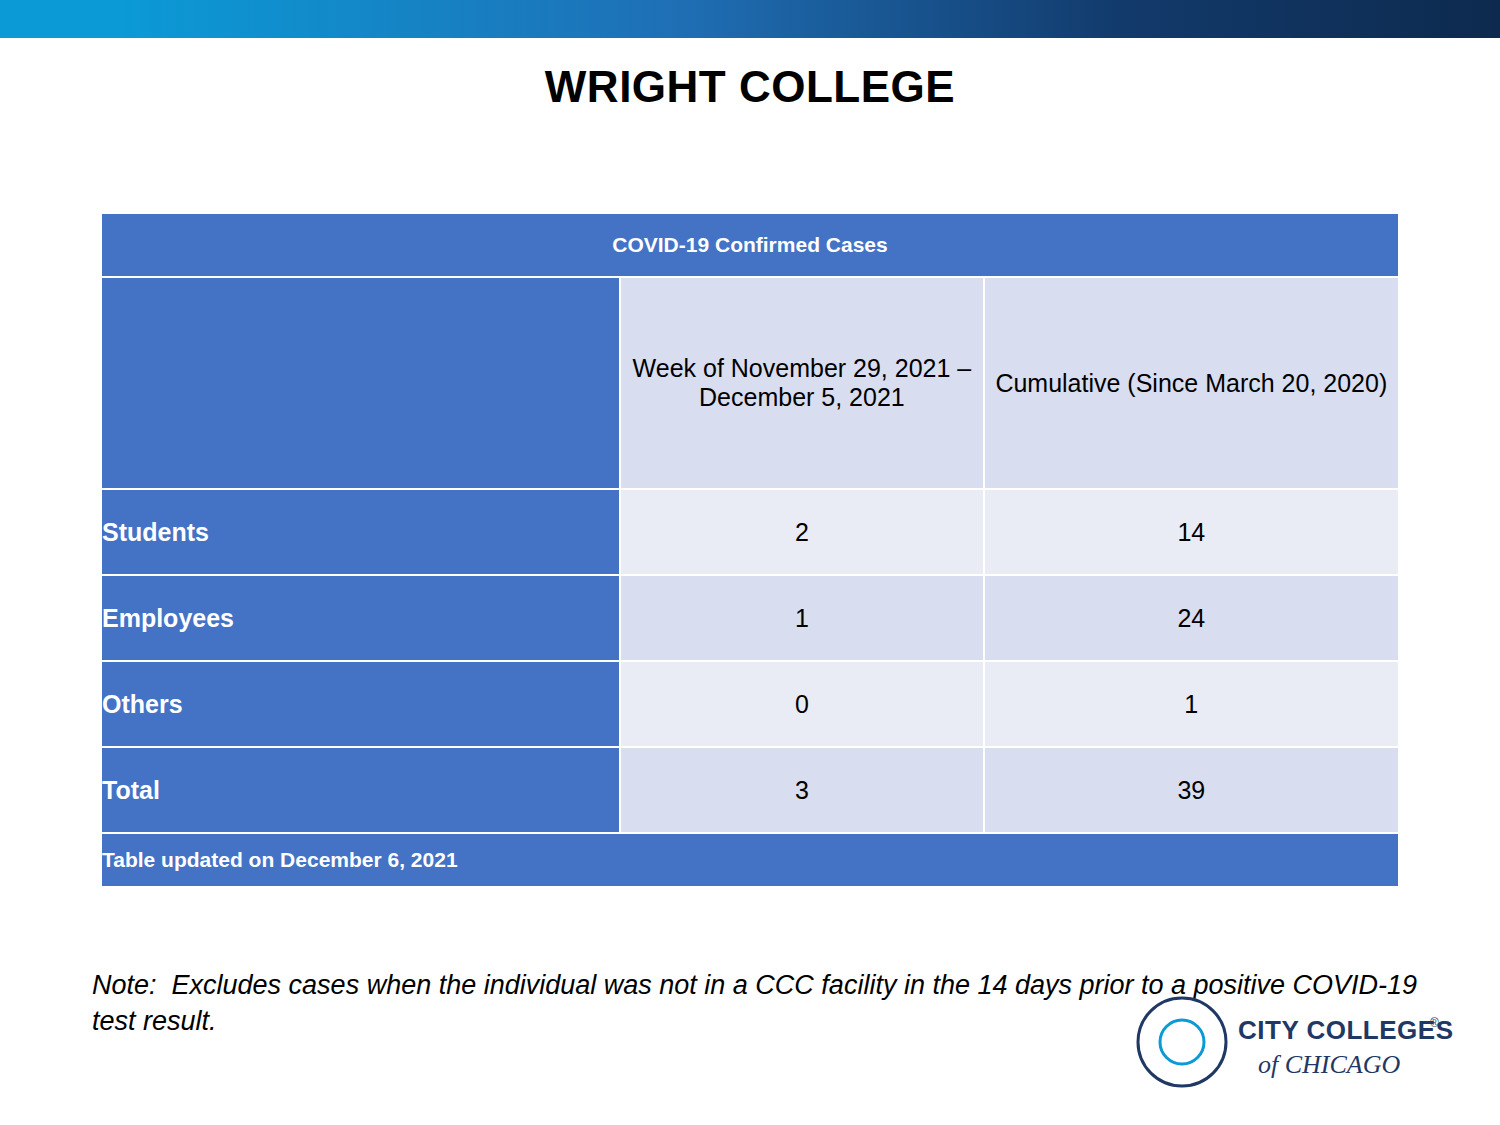WRIGHT COLLEGE
| COVID-19 Confirmed Cases |
| --- |
| | Week of November 29, 2021 – December 5, 2021 | Cumulative (Since March 20, 2020) |
| Students | 2 | 14 |
| Employees | 1 | 24 |
| Others | 0 | 1 |
| Total | 3 | 39 |
| Table updated on December 6, 2021 |
Note: Excludes cases when the individual was not in a CCC facility in the 14 days prior to a positive COVID-19 test result.
City Colleges of Chicago CITY COLLEGES ® of CHICAGO